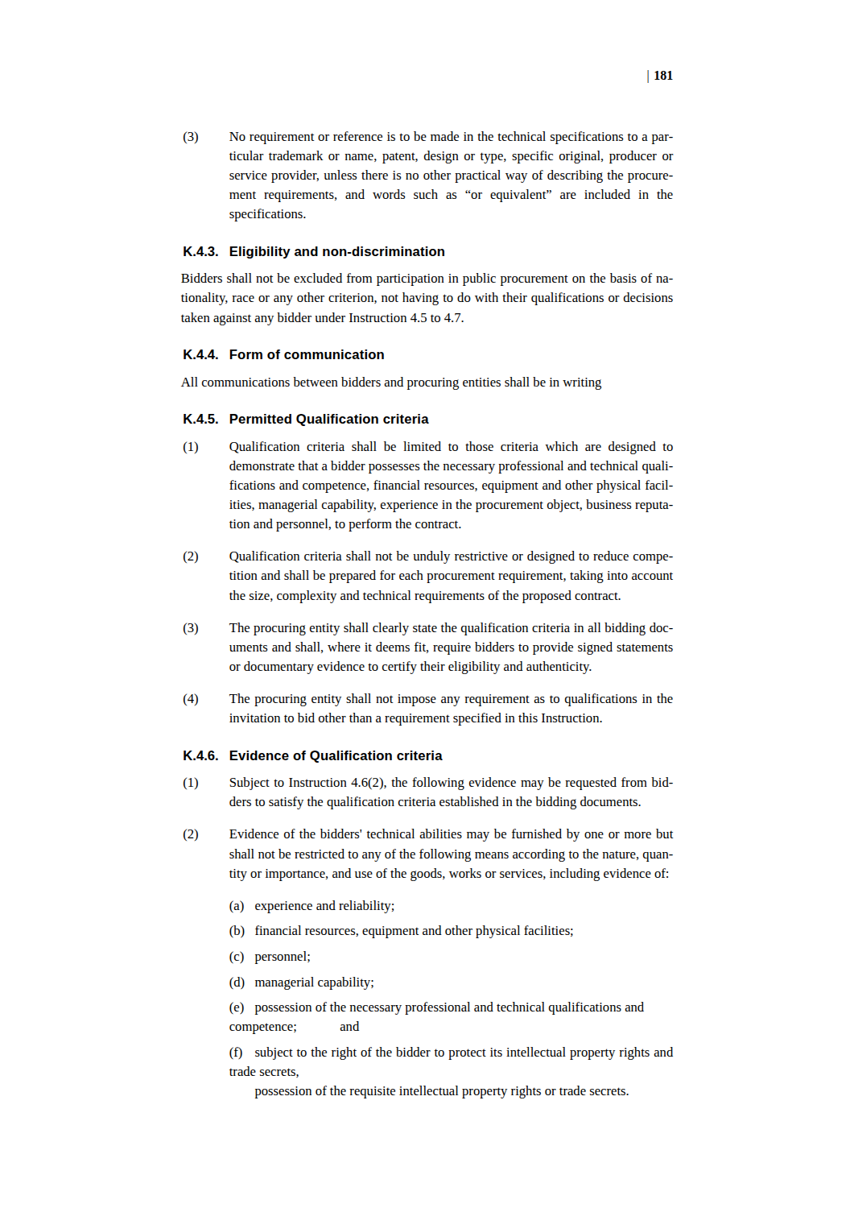|181
(3)
No requirement or reference is to be made in the technical specifications to a particular trademark or name, patent, design or type, specific original, producer or service provider, unless there is no other practical way of describing the procurement requirements, and words such as “or equivalent” are included in the specifications.
K.4.3. Eligibility and non-discrimination
Bidders shall not be excluded from participation in public procurement on the basis of nationality, race or any other criterion, not having to do with their qualifications or decisions taken against any bidder under Instruction 4.5 to 4.7.
K.4.4. Form of communication
All communications between bidders and procuring entities shall be in writing
K.4.5. Permitted Qualification criteria
(1)
Qualification criteria shall be limited to those criteria which are designed to demonstrate that a bidder possesses the necessary professional and technical qualifications and competence, financial resources, equipment and other physical facilities, managerial capability, experience in the procurement object, business reputation and personnel, to perform the contract.
(2)
Qualification criteria shall not be unduly restrictive or designed to reduce competition and shall be prepared for each procurement requirement, taking into account the size, complexity and technical requirements of the proposed contract.
(3)
The procuring entity shall clearly state the qualification criteria in all bidding documents and shall, where it deems fit, require bidders to provide signed statements or documentary evidence to certify their eligibility and authenticity.
(4)
The procuring entity shall not impose any requirement as to qualifications in the invitation to bid other than a requirement specified in this Instruction.
K.4.6. Evidence of Qualification criteria
(1)
Subject to Instruction 4.6(2), the following evidence may be requested from bidders to satisfy the qualification criteria established in the bidding documents.
(2)
Evidence of the bidders' technical abilities may be furnished by one or more but shall not be restricted to any of the following means according to the nature, quantity or importance, and use of the goods, works or services, including evidence of:
(a) experience and reliability;
(b) financial resources, equipment and other physical facilities;
(c) personnel;
(d) managerial capability;
(e) possession of the necessary professional and technical qualifications and competence; and
(f) subject to the right of the bidder to protect its intellectual property rights and trade secrets, possession of the requisite intellectual property rights or trade secrets.